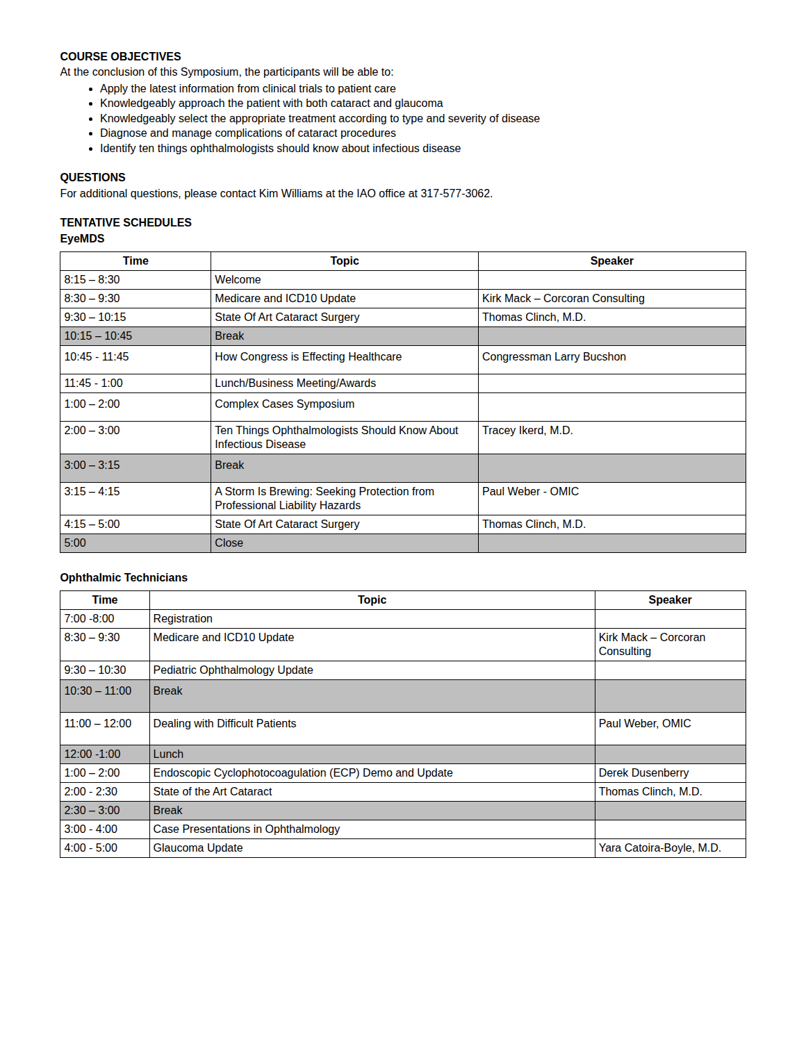Course Objectives
At the conclusion of this Symposium, the participants will be able to:
Apply the latest information from clinical trials to patient care
Knowledgeably approach the patient with both cataract and glaucoma
Knowledgeably select the appropriate treatment according to type and severity of disease
Diagnose and manage complications of cataract procedures
Identify ten things ophthalmologists should know about infectious disease
Questions
For additional questions, please contact Kim Williams at the IAO office at 317-577-3062.
Tentative Schedules
EyeMDS
| Time | Topic | Speaker |
| --- | --- | --- |
| 8:15 – 8:30 | Welcome | |
| 8:30 – 9:30 | Medicare and ICD10 Update | Kirk Mack – Corcoran Consulting |
| 9:30 – 10:15 | State Of Art Cataract Surgery | Thomas Clinch, M.D. |
| 10:15 – 10:45 | Break | |
| 10:45 - 11:45 | How Congress is Effecting Healthcare | Congressman Larry Bucshon |
| 11:45 - 1:00 | Lunch/Business Meeting/Awards | |
| 1:00 – 2:00 | Complex Cases Symposium | |
| 2:00 – 3:00 | Ten Things Ophthalmologists Should Know About Infectious Disease | Tracey Ikerd, M.D. |
| 3:00 – 3:15 | Break | |
| 3:15 – 4:15 | A Storm Is Brewing: Seeking Protection from Professional Liability Hazards | Paul Weber - OMIC |
| 4:15 – 5:00 | State Of Art Cataract Surgery | Thomas Clinch, M.D. |
| 5:00 | Close | |
Ophthalmic Technicians
| Time | Topic | Speaker |
| --- | --- | --- |
| 7:00 -8:00 | Registration | |
| 8:30 – 9:30 | Medicare and ICD10 Update | Kirk Mack – Corcoran Consulting |
| 9:30 – 10:30 | Pediatric Ophthalmology Update | |
| 10:30 – 11:00 | Break | |
| 11:00 – 12:00 | Dealing with Difficult Patients | Paul Weber, OMIC |
| 12:00 -1:00 | Lunch | |
| 1:00 – 2:00 | Endoscopic Cyclophotocoagulation (ECP) Demo and Update | Derek Dusenberry |
| 2:00 - 2:30 | State of the Art Cataract | Thomas Clinch, M.D. |
| 2:30 – 3:00 | Break | |
| 3:00 - 4:00 | Case Presentations in Ophthalmology | |
| 4:00 - 5:00 | Glaucoma Update | Yara Catoira-Boyle, M.D. |